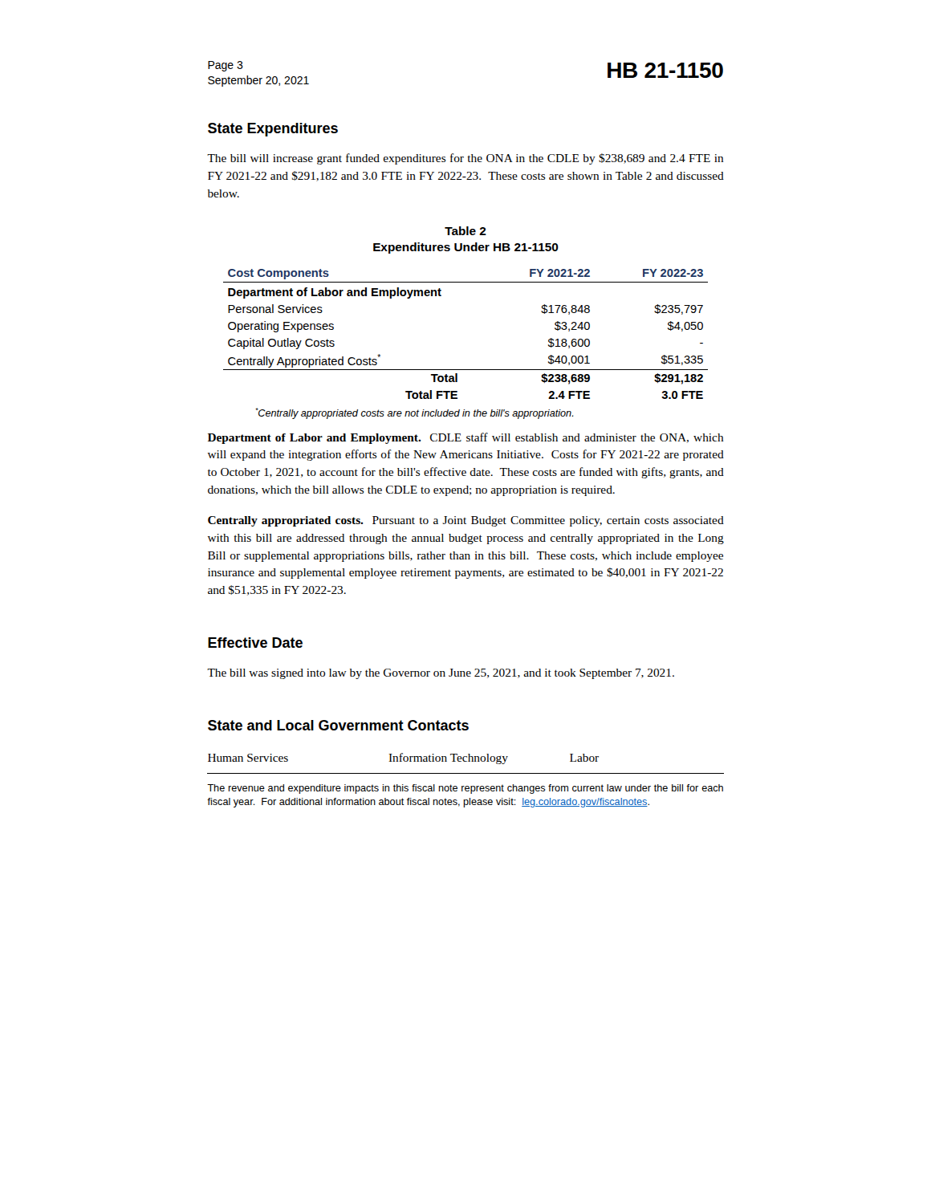Page 3
September 20, 2021
HB 21-1150
State Expenditures
The bill will increase grant funded expenditures for the ONA in the CDLE by $238,689 and 2.4 FTE in FY 2021-22 and $291,182 and 3.0 FTE in FY 2022-23. These costs are shown in Table 2 and discussed below.
Table 2
Expenditures Under HB 21-1150
| Cost Components | FY 2021-22 | FY 2022-23 |
| --- | --- | --- |
| Department of Labor and Employment |
| Personal Services | $176,848 | $235,797 |
| Operating Expenses | $3,240 | $4,050 |
| Capital Outlay Costs | $18,600 | - |
| Centrally Appropriated Costs * | $40,001 | $51,335 |
| Total | $238,689 | $291,182 |
| Total FTE | 2.4 FTE | 3.0 FTE |
*Centrally appropriated costs are not included in the bill's appropriation.
Department of Labor and Employment. CDLE staff will establish and administer the ONA, which will expand the integration efforts of the New Americans Initiative. Costs for FY 2021-22 are prorated to October 1, 2021, to account for the bill's effective date. These costs are funded with gifts, grants, and donations, which the bill allows the CDLE to expend; no appropriation is required.
Centrally appropriated costs. Pursuant to a Joint Budget Committee policy, certain costs associated with this bill are addressed through the annual budget process and centrally appropriated in the Long Bill or supplemental appropriations bills, rather than in this bill. These costs, which include employee insurance and supplemental employee retirement payments, are estimated to be $40,001 in FY 2021-22 and $51,335 in FY 2022-23.
Effective Date
The bill was signed into law by the Governor on June 25, 2021, and it took September 7, 2021.
State and Local Government Contacts
Human Services Information Technology Labor
The revenue and expenditure impacts in this fiscal note represent changes from current law under the bill for each fiscal year. For additional information about fiscal notes, please visit: leg.colorado.gov/fiscalnotes.